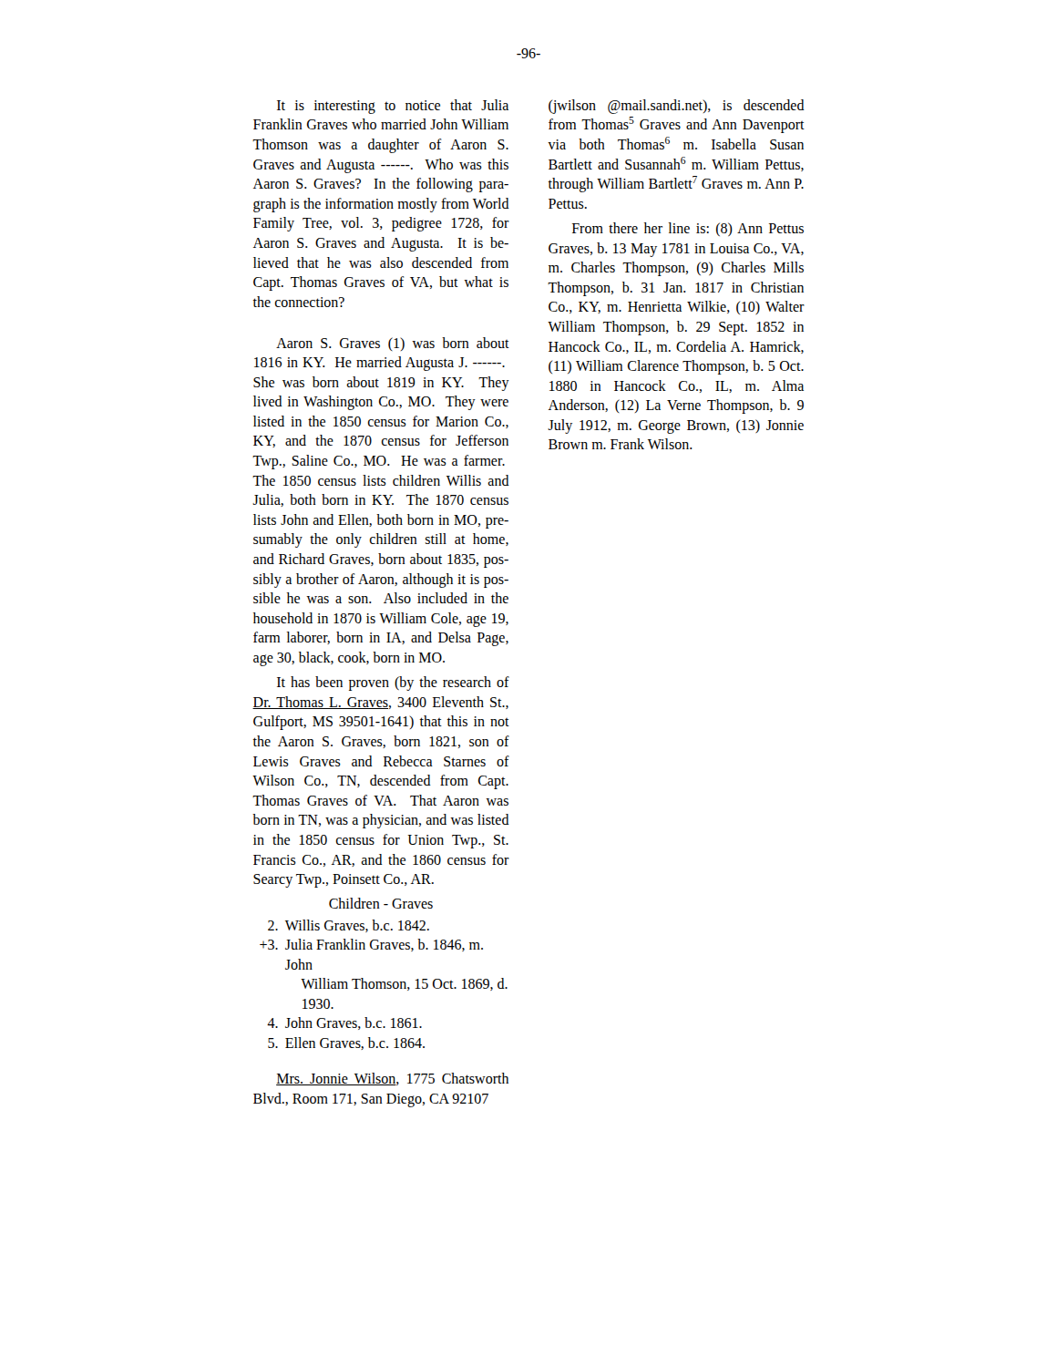-96-
It is interesting to notice that Julia Franklin Graves who married John William Thomson was a daughter of Aaron S. Graves and Augusta ------. Who was this Aaron S. Graves? In the following paragraph is the information mostly from World Family Tree, vol. 3, pedigree 1728, for Aaron S. Graves and Augusta. It is believed that he was also descended from Capt. Thomas Graves of VA, but what is the connection?
Aaron S. Graves (1) was born about 1816 in KY. He married Augusta J. ------. She was born about 1819 in KY. They lived in Washington Co., MO. They were listed in the 1850 census for Marion Co., KY, and the 1870 census for Jefferson Twp., Saline Co., MO. He was a farmer. The 1850 census lists children Willis and Julia, both born in KY. The 1870 census lists John and Ellen, both born in MO, presumably the only children still at home, and Richard Graves, born about 1835, possibly a brother of Aaron, although it is possible he was a son. Also included in the household in 1870 is William Cole, age 19, farm laborer, born in IA, and Delsa Page, age 30, black, cook, born in MO.
It has been proven (by the research of Dr. Thomas L. Graves, 3400 Eleventh St., Gulfport, MS 39501-1641) that this in not the Aaron S. Graves, born 1821, son of Lewis Graves and Rebecca Starnes of Wilson Co., TN, descended from Capt. Thomas Graves of VA. That Aaron was born in TN, was a physician, and was listed in the 1850 census for Union Twp., St. Francis Co., AR, and the 1860 census for Searcy Twp., Poinsett Co., AR.
Children - Graves
2. Willis Graves, b.c. 1842.
+3. Julia Franklin Graves, b. 1846, m. JohnWilliam Thomson, 15 Oct. 1869, d. 1930.
4. John Graves, b.c. 1861.
5. Ellen Graves, b.c. 1864.
Mrs. Jonnie Wilson, 1775 Chatsworth Blvd., Room 171, San Diego, CA 92107
(jwilson @mail.sandi.net), is descended from Thomas5 Graves and Ann Davenport via both Thomas6 m. Isabella Susan Bartlett and Susannah6 m. William Pettus, through William Bartlett7 Graves m. Ann P. Pettus.
From there her line is: (8) Ann Pettus Graves, b. 13 May 1781 in Louisa Co., VA, m. Charles Thompson, (9) Charles Mills Thompson, b. 31 Jan. 1817 in Christian Co., KY, m. Henrietta Wilkie, (10) Walter William Thompson, b. 29 Sept. 1852 in Hancock Co., IL, m. Cordelia A. Hamrick, (11) William Clarence Thompson, b. 5 Oct. 1880 in Hancock Co., IL, m. Alma Anderson, (12) La Verne Thompson, b. 9 July 1912, m. George Brown, (13) Jonnie Brown m. Frank Wilson.